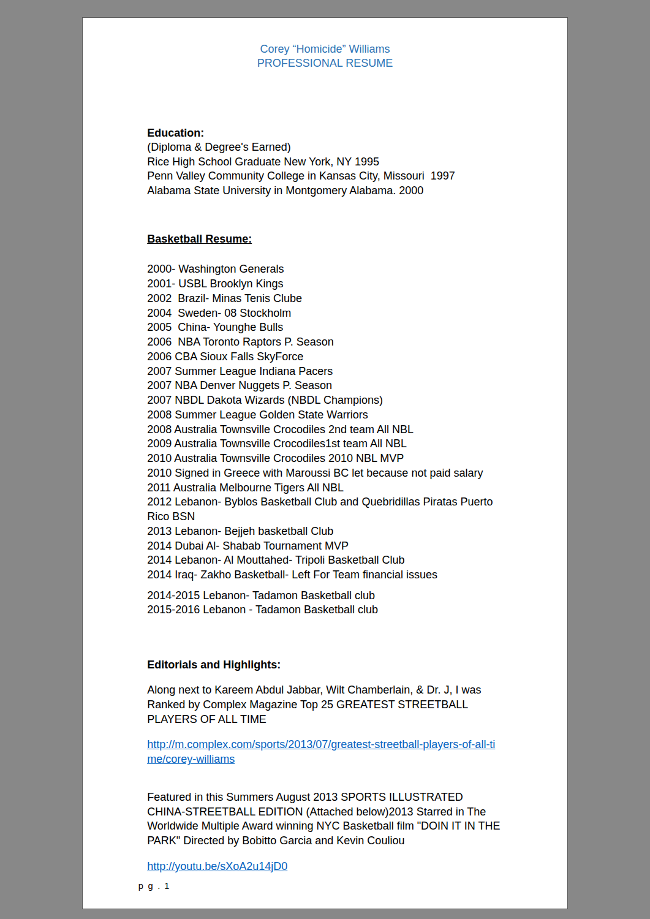Corey “Homicide” Williams PROFESSIONAL RESUME
Education:
(Diploma & Degree's Earned)
Rice High School Graduate New York, NY 1995
Penn Valley Community College in Kansas City, Missouri 1997
Alabama State University in Montgomery Alabama. 2000
Basketball Resume:
2000- Washington Generals
2001- USBL Brooklyn Kings
2002 Brazil- Minas Tenis Clube
2004 Sweden- 08 Stockholm
2005 China- Younghe Bulls
2006 NBA Toronto Raptors P. Season
2006 CBA Sioux Falls SkyForce
2007 Summer League Indiana Pacers
2007 NBA Denver Nuggets P. Season
2007 NBDL Dakota Wizards (NBDL Champions)
2008 Summer League Golden State Warriors
2008 Australia Townsville Crocodiles 2nd team All NBL
2009 Australia Townsville Crocodiles1st team All NBL
2010 Australia Townsville Crocodiles 2010 NBL MVP
2010 Signed in Greece with Maroussi BC let because not paid salary
2011 Australia Melbourne Tigers All NBL
2012 Lebanon- Byblos Basketball Club and Quebridillas Piratas Puerto Rico BSN
2013 Lebanon- Bejjeh basketball Club
2014 Dubai Al- Shabab Tournament MVP
2014 Lebanon- Al Mouttahed- Tripoli Basketball Club
2014 Iraq- Zakho Basketball- Left For Team financial issues
2014-2015 Lebanon- Tadamon Basketball club
2015-2016 Lebanon - Tadamon Basketball club
Editorials and Highlights:
Along next to Kareem Abdul Jabbar, Wilt Chamberlain, & Dr. J, I was Ranked by Complex Magazine Top 25 GREATEST STREETBALL PLAYERS OF ALL TIME
http://m.complex.com/sports/2013/07/greatest-streetball-players-of-all-time/corey-williams
Featured in this Summers August 2013 SPORTS ILLUSTRATED CHINA-STREETBALL EDITION (Attached below)2013 Starred in The Worldwide Multiple Award winning NYC Basketball film "DOIN IT IN THE PARK" Directed by Bobitto Garcia and Kevin Couliou
http://youtu.be/sXoA2u14jD0
p g .1